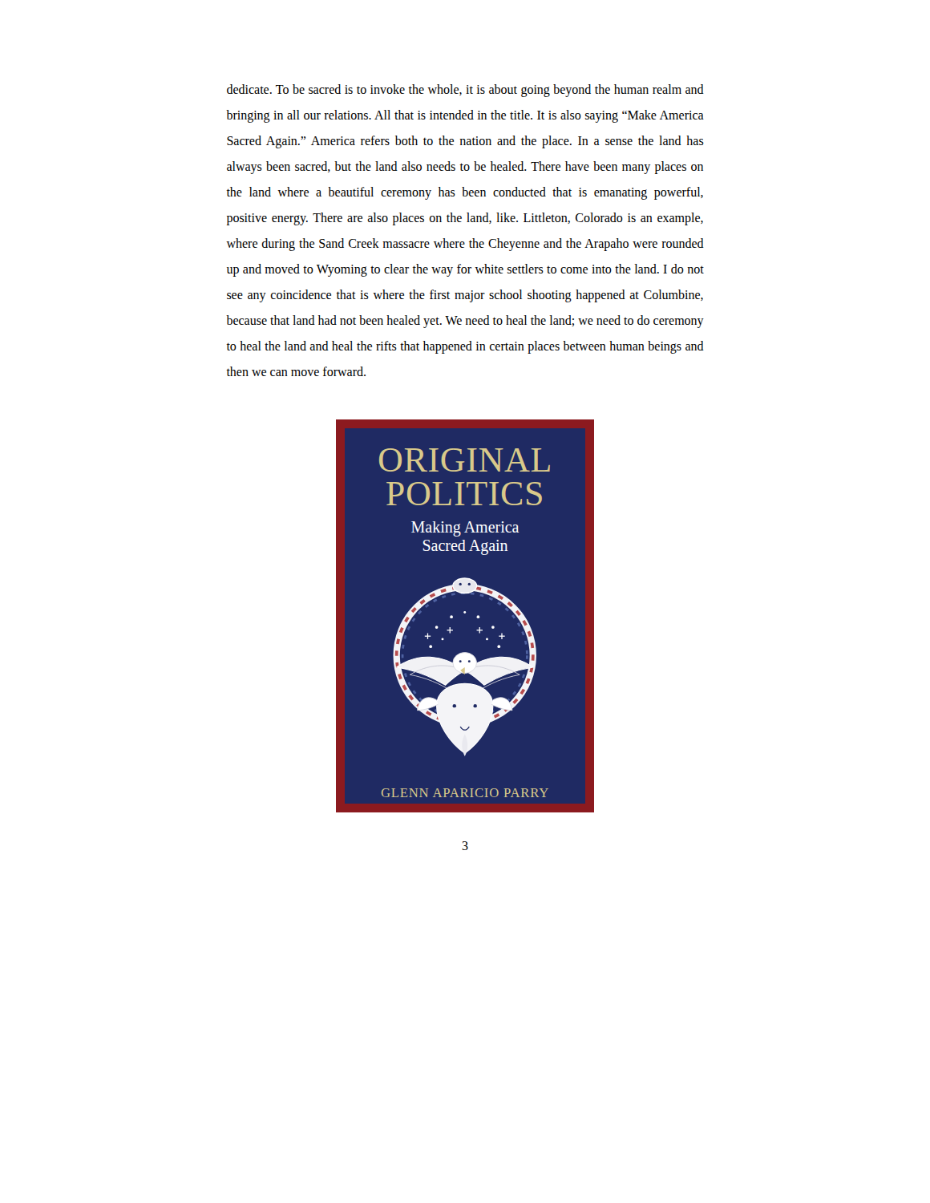dedicate. To be sacred is to invoke the whole, it is about going beyond the human realm and bringing in all our relations. All that is intended in the title. It is also saying “Make America Sacred Again.” America refers both to the nation and the place. In a sense the land has always been sacred, but the land also needs to be healed. There have been many places on the land where a beautiful ceremony has been conducted that is emanating powerful, positive energy. There are also places on the land, like. Littleton, Colorado is an example, where during the Sand Creek massacre where the Cheyenne and the Arapaho were rounded up and moved to Wyoming to clear the way for white settlers to come into the land. I do not see any coincidence that is where the first major school shooting happened at Columbine, because that land had not been healed yet. We need to heal the land; we need to do ceremony to heal the land and heal the rifts that happened in certain places between human beings and then we can move forward.
Original
Politics
Making America
Sacred Again
Glenn Aparicio Parry
3